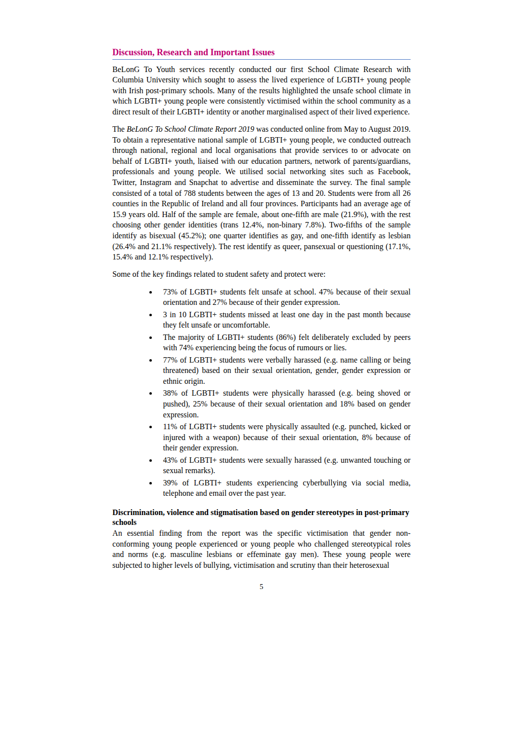Discussion, Research and Important Issues
BeLonG To Youth services recently conducted our first School Climate Research with Columbia University which sought to assess the lived experience of LGBTI+ young people with Irish post-primary schools. Many of the results highlighted the unsafe school climate in which LGBTI+ young people were consistently victimised within the school community as a direct result of their LGBTI+ identity or another marginalised aspect of their lived experience.
The BeLonG To School Climate Report 2019 was conducted online from May to August 2019. To obtain a representative national sample of LGBTI+ young people, we conducted outreach through national, regional and local organisations that provide services to or advocate on behalf of LGBTI+ youth, liaised with our education partners, network of parents/guardians, professionals and young people. We utilised social networking sites such as Facebook, Twitter, Instagram and Snapchat to advertise and disseminate the survey. The final sample consisted of a total of 788 students between the ages of 13 and 20. Students were from all 26 counties in the Republic of Ireland and all four provinces. Participants had an average age of 15.9 years old. Half of the sample are female, about one-fifth are male (21.9%), with the rest choosing other gender identities (trans 12.4%, non-binary 7.8%). Two-fifths of the sample identify as bisexual (45.2%); one quarter identifies as gay, and one-fifth identify as lesbian (26.4% and 21.1% respectively). The rest identify as queer, pansexual or questioning (17.1%, 15.4% and 12.1% respectively).
Some of the key findings related to student safety and protect were:
73% of LGBTI+ students felt unsafe at school. 47% because of their sexual orientation and 27% because of their gender expression.
3 in 10 LGBTI+ students missed at least one day in the past month because they felt unsafe or uncomfortable.
The majority of LGBTI+ students (86%) felt deliberately excluded by peers with 74% experiencing being the focus of rumours or lies.
77% of LGBTI+ students were verbally harassed (e.g. name calling or being threatened) based on their sexual orientation, gender, gender expression or ethnic origin.
38% of LGBTI+ students were physically harassed (e.g. being shoved or pushed), 25% because of their sexual orientation and 18% based on gender expression.
11% of LGBTI+ students were physically assaulted (e.g. punched, kicked or injured with a weapon) because of their sexual orientation, 8% because of their gender expression.
43% of LGBTI+ students were sexually harassed (e.g. unwanted touching or sexual remarks).
39% of LGBTI+ students experiencing cyberbullying via social media, telephone and email over the past year.
Discrimination, violence and stigmatisation based on gender stereotypes in post-primary schools
An essential finding from the report was the specific victimisation that gender non-conforming young people experienced or young people who challenged stereotypical roles and norms (e.g. masculine lesbians or effeminate gay men). These young people were subjected to higher levels of bullying, victimisation and scrutiny than their heterosexual
5